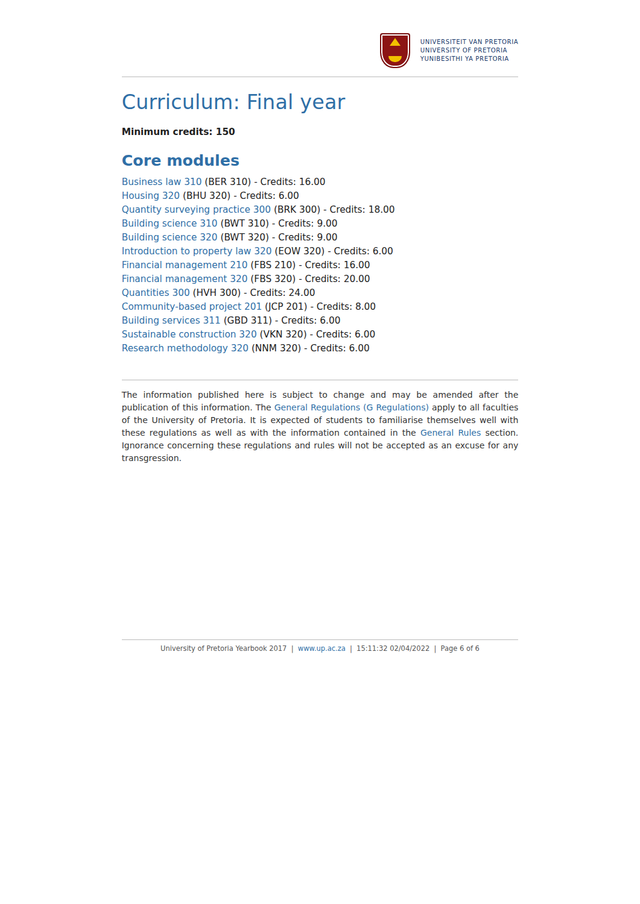Universiteit van Pretoria University of Pretoria Yunibesithi ya Pretoria
Curriculum: Final year
Minimum credits: 150
Core modules
Business law 310 (BER 310) - Credits: 16.00
Housing 320 (BHU 320) - Credits: 6.00
Quantity surveying practice 300 (BRK 300) - Credits: 18.00
Building science 310 (BWT 310) - Credits: 9.00
Building science 320 (BWT 320) - Credits: 9.00
Introduction to property law 320 (EOW 320) - Credits: 6.00
Financial management 210 (FBS 210) - Credits: 16.00
Financial management 320 (FBS 320) - Credits: 20.00
Quantities 300 (HVH 300) - Credits: 24.00
Community-based project 201 (JCP 201) - Credits: 8.00
Building services 311 (GBD 311) - Credits: 6.00
Sustainable construction 320 (VKN 320) - Credits: 6.00
Research methodology 320 (NNM 320) - Credits: 6.00
The information published here is subject to change and may be amended after the publication of this information. The General Regulations (G Regulations) apply to all faculties of the University of Pretoria. It is expected of students to familiarise themselves well with these regulations as well as with the information contained in the General Rules section. Ignorance concerning these regulations and rules will not be accepted as an excuse for any transgression.
University of Pretoria Yearbook 2017 | www.up.ac.za | 15:11:32 02/04/2022 | Page 6 of 6